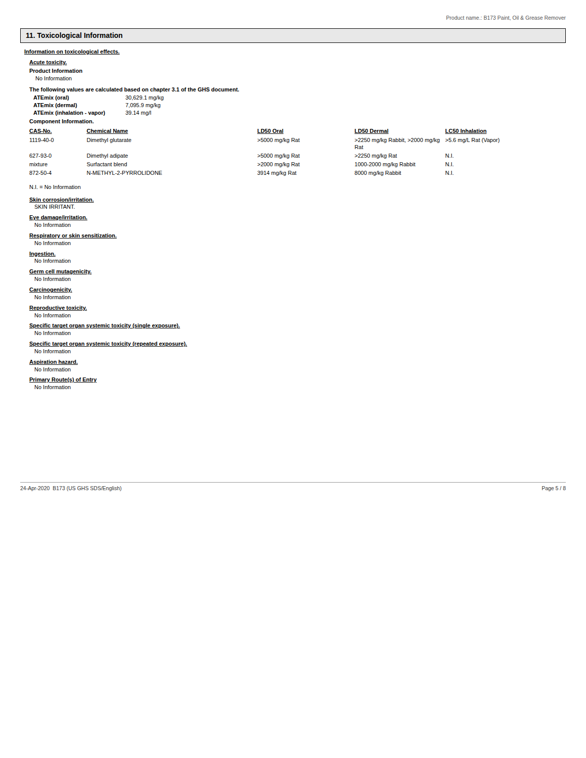Product name.: B173 Paint, Oil & Grease Remover
11. Toxicological Information
Information on toxicological effects.
Acute toxicity.
Product Information
No Information
The following values are calculated based on chapter 3.1 of the GHS document.
| ATEmix (oral) | 30,629.1 mg/kg |
| ATEmix (dermal) | 7,095.9 mg/kg |
| ATEmix (inhalation - vapor) | 39.14 mg/l |
Component Information.
| CAS-No. | Chemical Name | LD50 Oral | LD50 Dermal | LC50 Inhalation |
| --- | --- | --- | --- | --- |
| 1119-40-0 | Dimethyl glutarate | >5000 mg/kg Rat | >2250 mg/kg Rabbit, >2000 mg/kg Rat | >5.6 mg/L Rat (Vapor) |
| 627-93-0 | Dimethyl adipate | >5000 mg/kg Rat | >2250 mg/kg Rat | N.I. |
| mixture | Surfactant blend | >2000 mg/kg Rat | 1000-2000 mg/kg Rabbit | N.I. |
| 872-50-4 | N-METHYL-2-PYRROLIDONE | 3914 mg/kg Rat | 8000 mg/kg Rabbit | N.I. |
N.I. = No Information
Skin corrosion/irritation.
SKIN IRRITANT.
Eye damage/irritation.
No Information
Respiratory or skin sensitization.
No Information
Ingestion.
No Information
Germ cell mutagenicity.
No Information
Carcinogenicity.
No Information
Reproductive toxicity.
No Information
Specific target organ systemic toxicity (single exposure).
No Information
Specific target organ systemic toxicity (repeated exposure).
No Information
Aspiration hazard.
No Information
Primary Route(s) of Entry
No Information
24-Apr-2020 B173 (US GHS SDS/English) Page 5 / 8